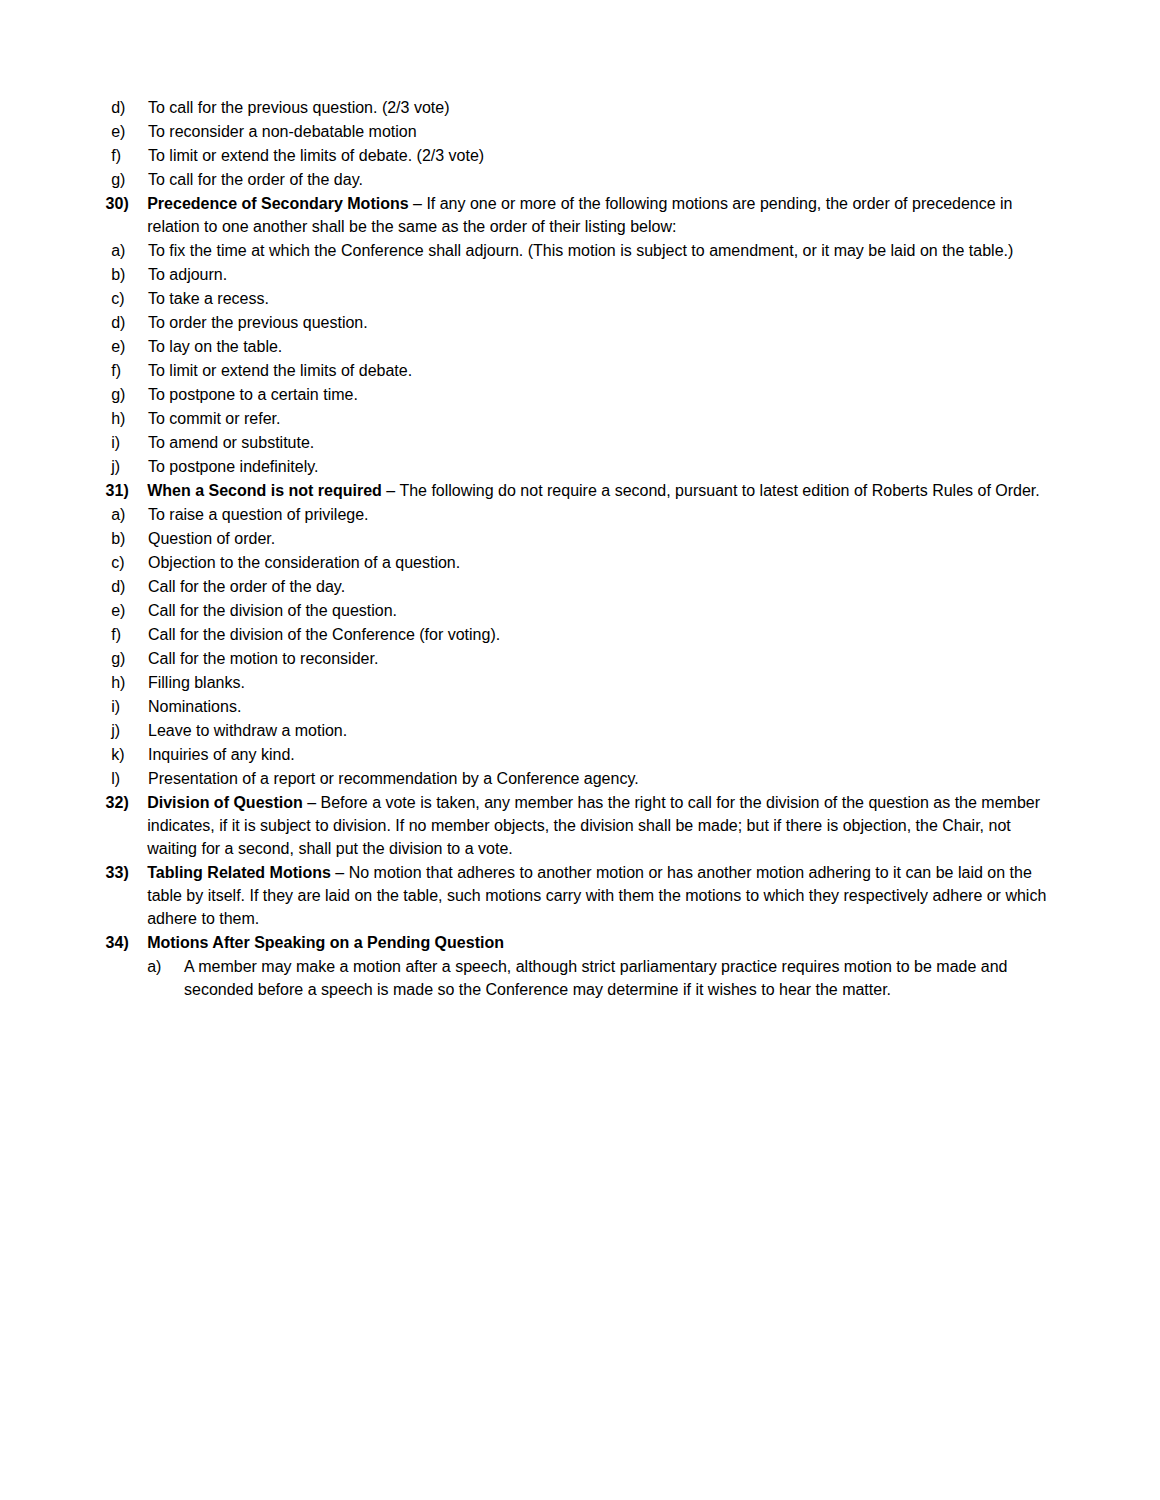d) To call for the previous question. (2/3 vote)
e) To reconsider a non-debatable motion
f) To limit or extend the limits of debate. (2/3 vote)
g) To call for the order of the day.
30) Precedence of Secondary Motions – If any one or more of the following motions are pending, the order of precedence in relation to one another shall be the same as the order of their listing below:
a) To fix the time at which the Conference shall adjourn. (This motion is subject to amendment, or it may be laid on the table.)
b) To adjourn.
c) To take a recess.
d) To order the previous question.
e) To lay on the table.
f) To limit or extend the limits of debate.
g) To postpone to a certain time.
h) To commit or refer.
i) To amend or substitute.
j) To postpone indefinitely.
31) When a Second is not required – The following do not require a second, pursuant to latest edition of Roberts Rules of Order.
a) To raise a question of privilege.
b) Question of order.
c) Objection to the consideration of a question.
d) Call for the order of the day.
e) Call for the division of the question.
f) Call for the division of the Conference (for voting).
g) Call for the motion to reconsider.
h) Filling blanks.
i) Nominations.
j) Leave to withdraw a motion.
k) Inquiries of any kind.
l) Presentation of a report or recommendation by a Conference agency.
32) Division of Question – Before a vote is taken, any member has the right to call for the division of the question as the member indicates, if it is subject to division. If no member objects, the division shall be made; but if there is objection, the Chair, not waiting for a second, shall put the division to a vote.
33) Tabling Related Motions – No motion that adheres to another motion or has another motion adhering to it can be laid on the table by itself. If they are laid on the table, such motions carry with them the motions to which they respectively adhere or which adhere to them.
34) Motions After Speaking on a Pending Question
a) A member may make a motion after a speech, although strict parliamentary practice requires motion to be made and seconded before a speech is made so the Conference may determine if it wishes to hear the matter.